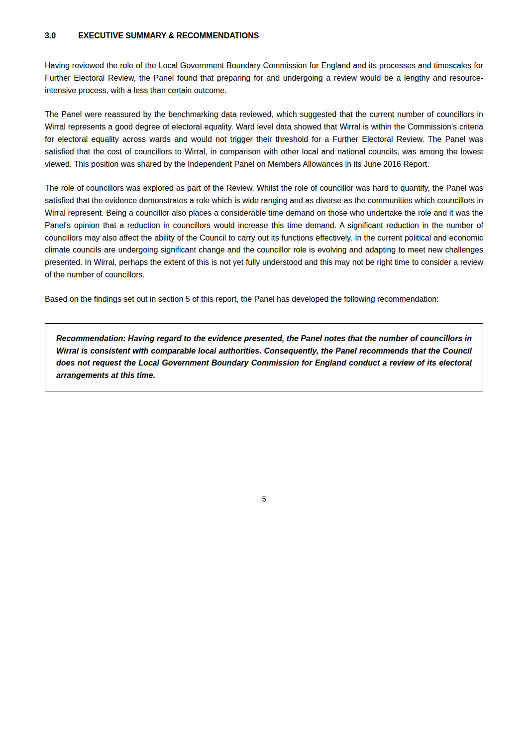3.0 EXECUTIVE SUMMARY & RECOMMENDATIONS
Having reviewed the role of the Local Government Boundary Commission for England and its processes and timescales for Further Electoral Review, the Panel found that preparing for and undergoing a review would be a lengthy and resource-intensive process, with a less than certain outcome.
The Panel were reassured by the benchmarking data reviewed, which suggested that the current number of councillors in Wirral represents a good degree of electoral equality. Ward level data showed that Wirral is within the Commission's criteria for electoral equality across wards and would not trigger their threshold for a Further Electoral Review. The Panel was satisfied that the cost of councillors to Wirral, in comparison with other local and national councils, was among the lowest viewed. This position was shared by the Independent Panel on Members Allowances in its June 2016 Report.
The role of councillors was explored as part of the Review. Whilst the role of councillor was hard to quantify, the Panel was satisfied that the evidence demonstrates a role which is wide ranging and as diverse as the communities which councillors in Wirral represent. Being a councillor also places a considerable time demand on those who undertake the role and it was the Panel's opinion that a reduction in councillors would increase this time demand. A significant reduction in the number of councillors may also affect the ability of the Council to carry out its functions effectively. In the current political and economic climate councils are undergoing significant change and the councillor role is evolving and adapting to meet new challenges presented. In Wirral, perhaps the extent of this is not yet fully understood and this may not be right time to consider a review of the number of councillors.
Based on the findings set out in section 5 of this report, the Panel has developed the following recommendation:
Recommendation: Having regard to the evidence presented, the Panel notes that the number of councillors in Wirral is consistent with comparable local authorities. Consequently, the Panel recommends that the Council does not request the Local Government Boundary Commission for England conduct a review of its electoral arrangements at this time.
5